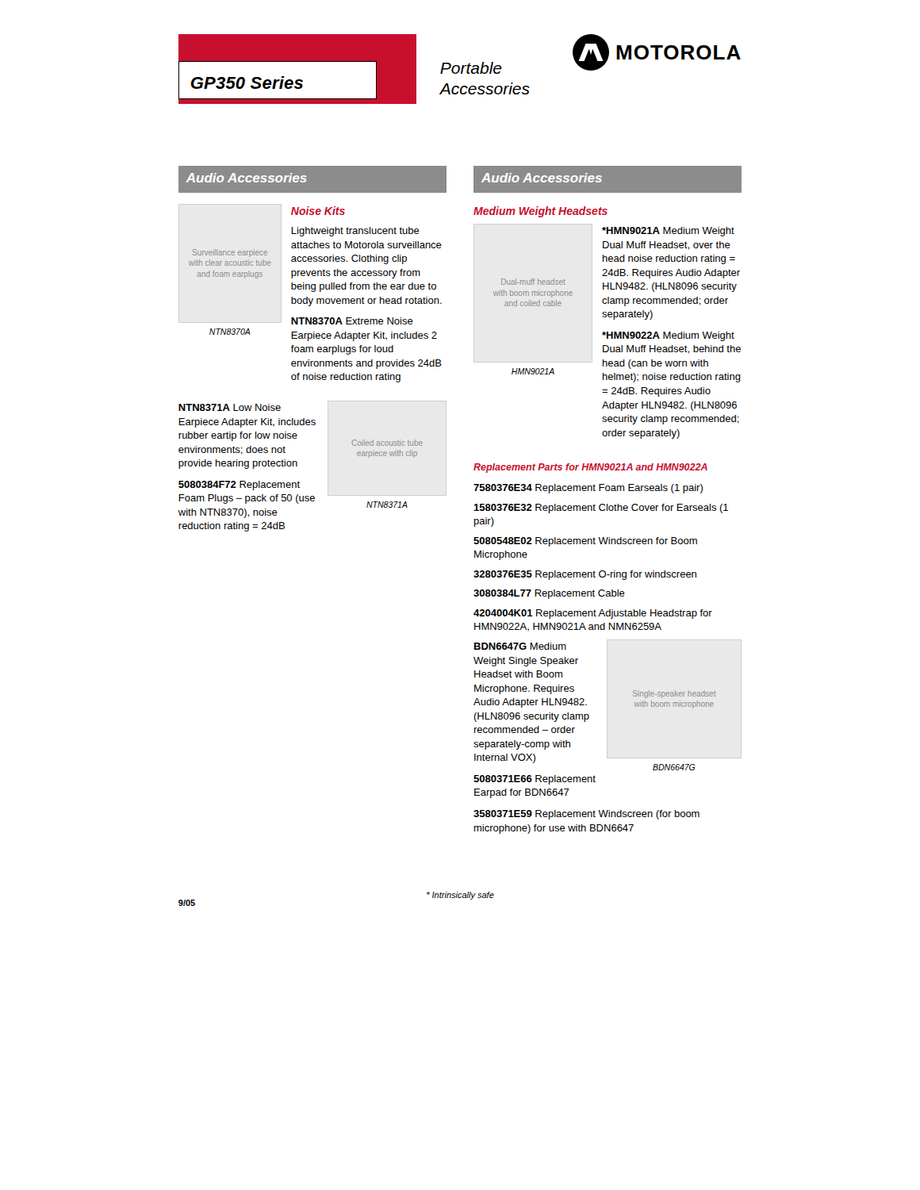GP350 Series
Portable
Accessories
MOTOROLA
Audio Accessories
Surveillance earpiece
with clear acoustic tube
and foam earplugs
NTN8370A
Noise Kits
Lightweight translucent tube attaches to Motorola surveillance accessories. Clothing clip prevents the accessory from being pulled from the ear due to body movement or head rotation.
NTN8370A Extreme Noise Earpiece Adapter Kit, includes 2 foam earplugs for loud environments and provides 24dB of noise reduction rating
NTN8371A Low Noise Earpiece Adapter Kit, includes rubber eartip for low noise environments; does not provide hearing protection
5080384F72 Replacement Foam Plugs – pack of 50 (use with NTN8370), noise reduction rating = 24dB
Coiled acoustic tube
earpiece with clip
NTN8371A
Audio Accessories
Medium Weight Headsets
Dual-muff headset
with boom microphone
and coiled cable
HMN9021A
*HMN9021A Medium Weight Dual Muff Headset, over the head noise reduction rating = 24dB. Requires Audio Adapter HLN9482. (HLN8096 security clamp recommended; order separately)
*HMN9022A Medium Weight Dual Muff Headset, behind the head (can be worn with helmet); noise reduction rating = 24dB. Requires Audio Adapter HLN9482. (HLN8096 security clamp recommended; order separately)
Replacement Parts for HMN9021A and HMN9022A
7580376E34 Replacement Foam Earseals (1 pair)
1580376E32 Replacement Clothe Cover for Earseals (1 pair)
5080548E02 Replacement Windscreen for Boom Microphone
3280376E35 Replacement O-ring for windscreen
3080384L77 Replacement Cable
4204004K01 Replacement Adjustable Headstrap for HMN9022A, HMN9021A and NMN6259A
BDN6647G Medium Weight Single Speaker Headset with Boom Microphone. Requires Audio Adapter HLN9482. (HLN8096 security clamp recommended – order separately-comp with Internal VOX)
5080371E66 Replacement Earpad for BDN6647
Single-speaker headset
with boom microphone
BDN6647G
3580371E59 Replacement Windscreen (for boom microphone) for use with BDN6647
* Intrinsically safe
9/05